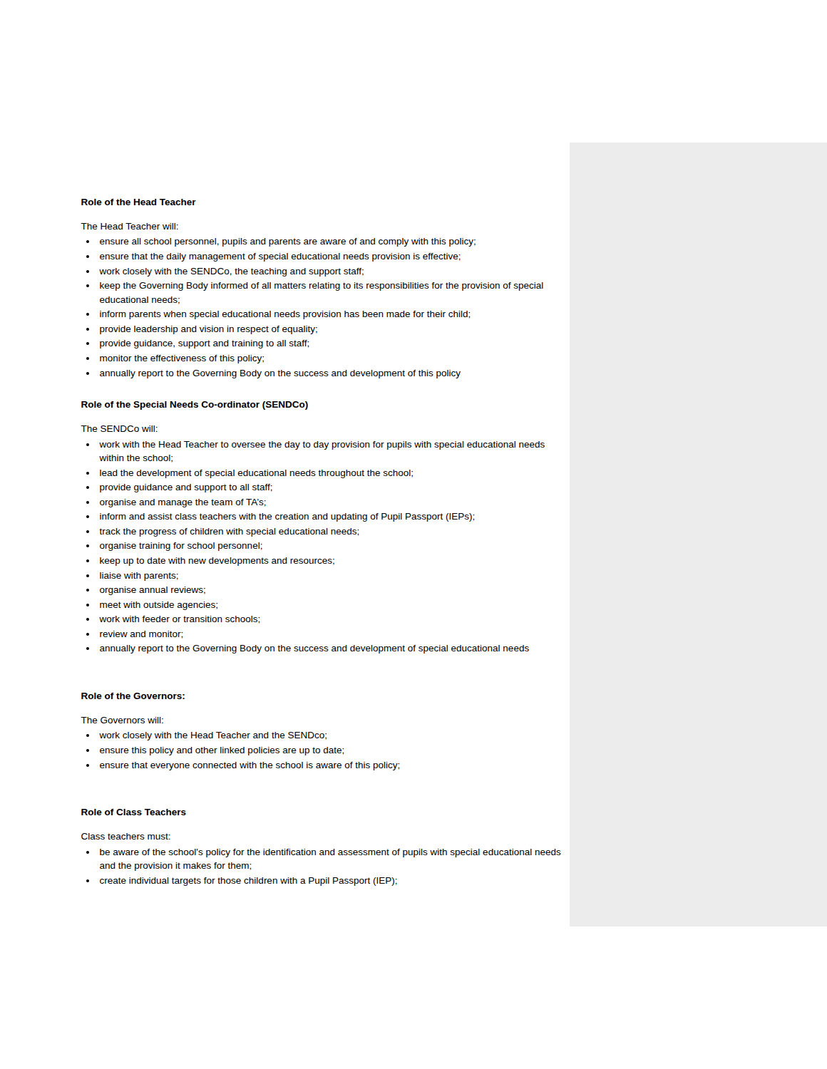Role of the Head Teacher
The Head Teacher will:
ensure all school personnel, pupils and parents are aware of and comply with this policy;
ensure that the daily management of special educational needs provision is effective;
work closely with the SENDCo, the teaching and support staff;
keep the Governing Body informed of all matters relating to its responsibilities for the provision of special educational needs;
inform parents when special educational needs provision has been made for their child;
provide leadership and vision in respect of equality;
provide guidance, support and training to all staff;
monitor the effectiveness of this policy;
annually report to the Governing Body on the success and development of this policy
Role of the Special Needs Co-ordinator (SENDCo)
The SENDCo will:
work with the Head Teacher to oversee the day to day provision for pupils with special educational needs within the school;
lead the development of special educational needs throughout the school;
provide guidance and support to all staff;
organise and manage the team of TA’s;
inform and assist class teachers with the creation and updating of Pupil Passport (IEPs);
track the progress of children with special educational needs;
organise training for school personnel;
keep up to date with new developments and resources;
liaise with parents;
organise annual reviews;
meet with outside agencies;
work with feeder or transition schools;
review and monitor;
annually report to the Governing Body on the success and development of special educational needs
Role of the Governors:
The Governors will:
work closely with the Head Teacher and the SENDco;
ensure this policy and other linked policies are up to date;
ensure that everyone connected with the school is aware of this policy;
Role of Class Teachers
Class teachers must:
be aware of the school's policy for the identification and assessment of pupils with special educational needs and the provision it makes for them;
create individual targets for those children with a Pupil Passport (IEP);